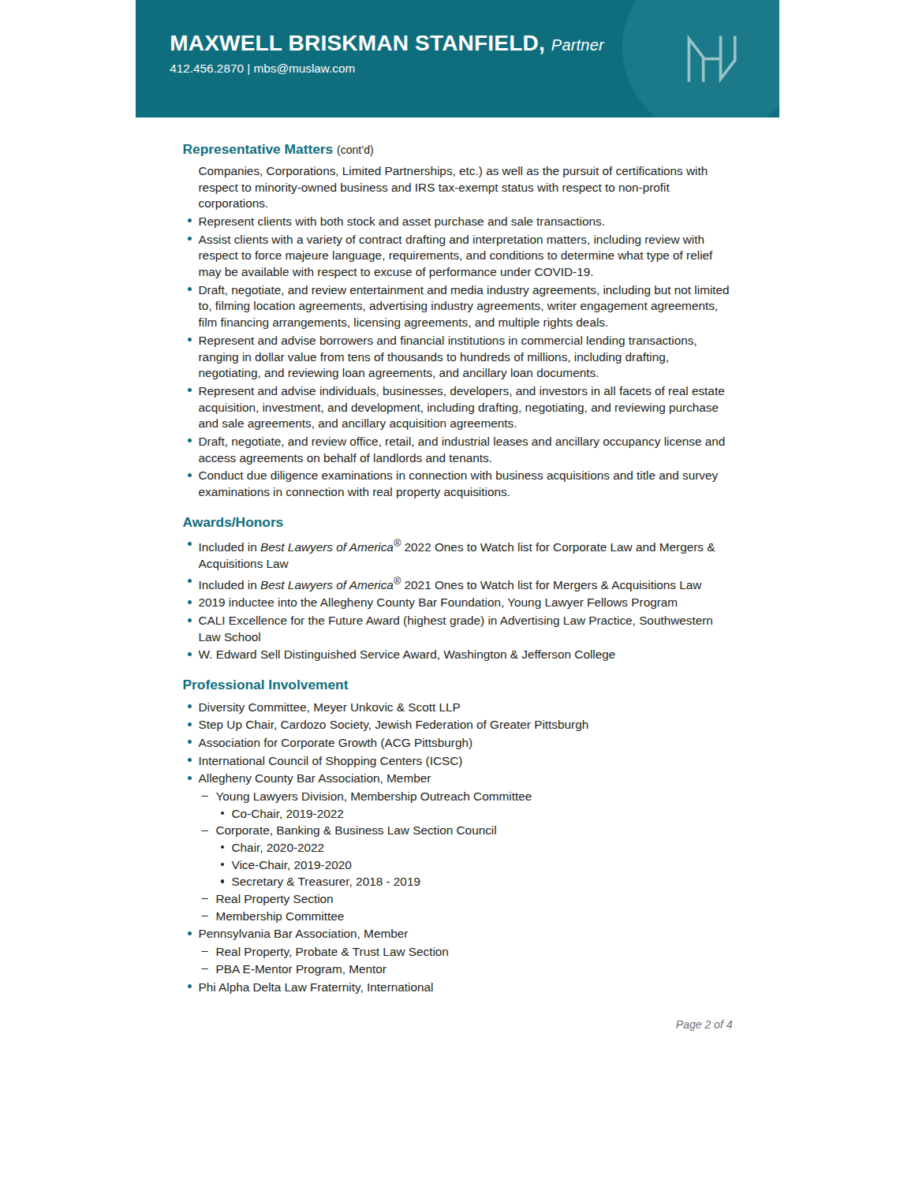MAXWELL BRISKMAN STANFIELD, Partner
412.456.2870 | mbs@muslaw.com
Representative Matters (cont’d)
Companies, Corporations, Limited Partnerships, etc.) as well as the pursuit of certifications with respect to minority-owned business and IRS tax-exempt status with respect to non-profit corporations.
Represent clients with both stock and asset purchase and sale transactions.
Assist clients with a variety of contract drafting and interpretation matters, including review with respect to force majeure language, requirements, and conditions to determine what type of relief may be available with respect to excuse of performance under COVID-19.
Draft, negotiate, and review entertainment and media industry agreements, including but not limited to, filming location agreements, advertising industry agreements, writer engagement agreements, film financing arrangements, licensing agreements, and multiple rights deals.
Represent and advise borrowers and financial institutions in commercial lending transactions, ranging in dollar value from tens of thousands to hundreds of millions, including drafting, negotiating, and reviewing loan agreements, and ancillary loan documents.
Represent and advise individuals, businesses, developers, and investors in all facets of real estate acquisition, investment, and development, including drafting, negotiating, and reviewing purchase and sale agreements, and ancillary acquisition agreements.
Draft, negotiate, and review office, retail, and industrial leases and ancillary occupancy license and access agreements on behalf of landlords and tenants.
Conduct due diligence examinations in connection with business acquisitions and title and survey examinations in connection with real property acquisitions.
Awards/Honors
Included in Best Lawyers of America® 2022 Ones to Watch list for Corporate Law and Mergers & Acquisitions Law
Included in Best Lawyers of America® 2021 Ones to Watch list for Mergers & Acquisitions Law
2019 inductee into the Allegheny County Bar Foundation, Young Lawyer Fellows Program
CALI Excellence for the Future Award (highest grade) in Advertising Law Practice, Southwestern Law School
W. Edward Sell Distinguished Service Award, Washington & Jefferson College
Professional Involvement
Diversity Committee, Meyer Unkovic & Scott LLP
Step Up Chair, Cardozo Society, Jewish Federation of Greater Pittsburgh
Association for Corporate Growth (ACG Pittsburgh)
International Council of Shopping Centers (ICSC)
Allegheny County Bar Association, Member
Young Lawyers Division, Membership Outreach Committee
Co-Chair, 2019-2022
Corporate, Banking & Business Law Section Council
Chair, 2020-2022
Vice-Chair, 2019-2020
Secretary & Treasurer, 2018 - 2019
Real Property Section
Membership Committee
Pennsylvania Bar Association, Member
Real Property, Probate & Trust Law Section
PBA E-Mentor Program, Mentor
Phi Alpha Delta Law Fraternity, International
Page 2 of 4